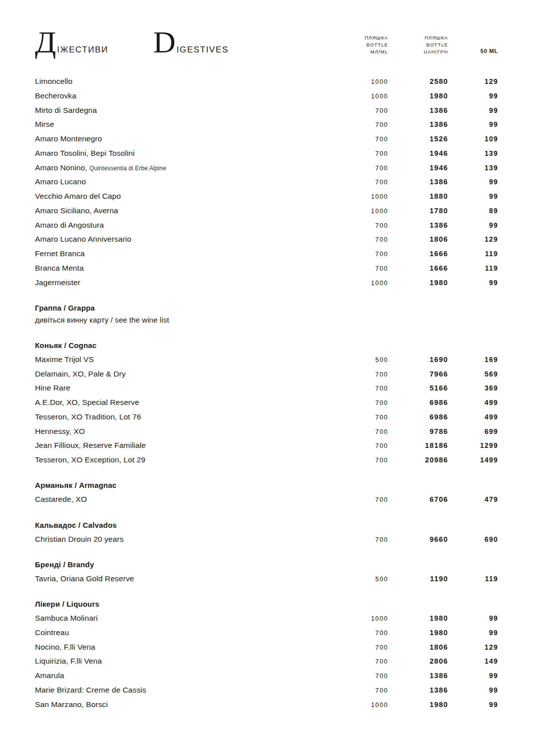Діжестиви
Digestives
ПЛЯШКА
BOTTLE
МЛ/ML
ПЛЯШКА
BOTTLE
UAH/ГРН
50 ML
| Limoncello | 1000 | 2580 | 129 |
| Becherovka | 1000 | 1980 | 99 |
| Mirto di Sardegna | 700 | 1386 | 99 |
| Mirse | 700 | 1386 | 99 |
| Amaro Montenegro | 700 | 1526 | 109 |
| Amaro Tosolini, Bepi Tosolini | 700 | 1946 | 139 |
| Amaro Nonino, Quintessentia di Erbe Alpine | 700 | 1946 | 139 |
| Amaro Lucano | 700 | 1386 | 99 |
| Vecchio Amaro del Capo | 1000 | 1880 | 99 |
| Amaro Siciliano, Averna | 1000 | 1780 | 89 |
| Amaro di Angostura | 700 | 1386 | 99 |
| Amaro Lucano Anniversario | 700 | 1806 | 129 |
| Fernet Branca | 700 | 1666 | 119 |
| Branca Menta | 700 | 1666 | 119 |
| Jagermeister | 1000 | 1980 | 99 |
| Граппа / Grappa | | | |
| дивіться винну карту / see the wine list | | | |
| Коньяк / Cognac | | | |
| Maxime Trijol VS | 500 | 1690 | 169 |
| Delamain, XO, Pale & Dry | 700 | 7966 | 569 |
| Hine Rare | 700 | 5166 | 369 |
| A.E.Dor, XO, Special Reserve | 700 | 6986 | 499 |
| Tesseron, XO Tradition, Lot 76 | 700 | 6986 | 499 |
| Hennessy, XO | 700 | 9786 | 699 |
| Jean Fillioux, Reserve Familiale | 700 | 18186 | 1299 |
| Tesseron, XO Exception, Lot 29 | 700 | 20986 | 1499 |
| Арманьяк / Armagnac | | | |
| Castarede, XO | 700 | 6706 | 479 |
| Кальвадос / Calvados | | | |
| Christian Drouin 20 years | 700 | 9660 | 690 |
| Бренді / Brandy | | | |
| Tavria, Oriana Gold Reserve | 500 | 1190 | 119 |
| Лікери / Liquours | | | |
| Sambuca Molinari | 1000 | 1980 | 99 |
| Cointreau | 700 | 1980 | 99 |
| Nocino, F.lli Vena | 700 | 1806 | 129 |
| Liquirizia, F.lli Vena | 700 | 2806 | 149 |
| Amarula | 700 | 1386 | 99 |
| Marie Brizard: Creme de Cassis | 700 | 1386 | 99 |
| San Marzano, Borsci | 1000 | 1980 | 99 |